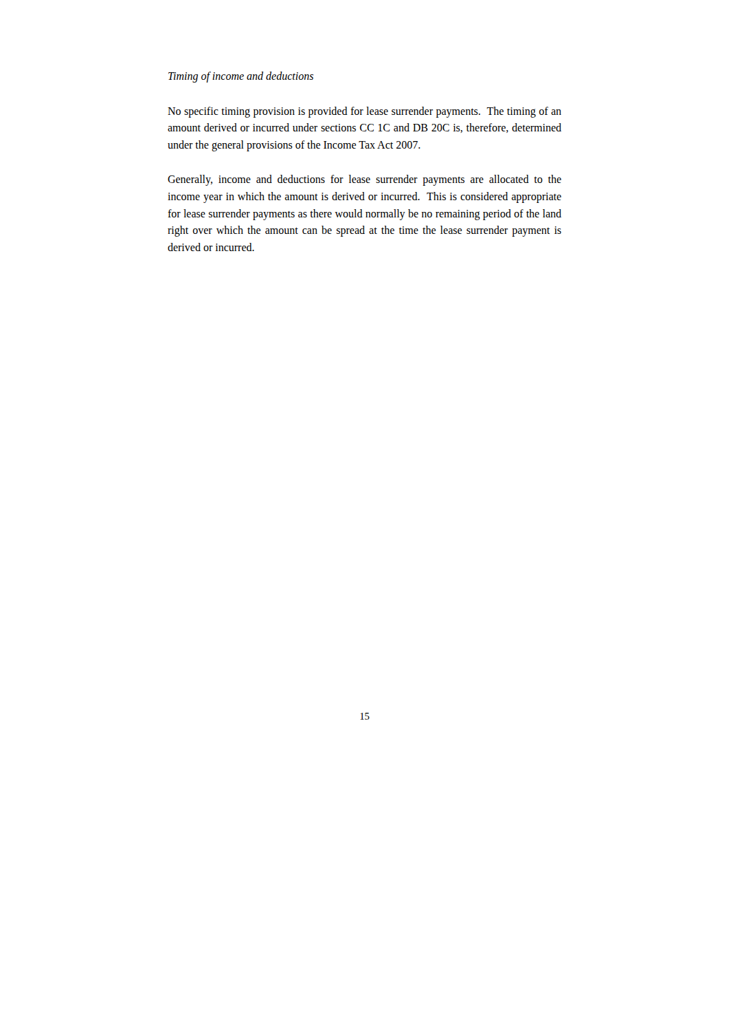Timing of income and deductions
No specific timing provision is provided for lease surrender payments. The timing of an amount derived or incurred under sections CC 1C and DB 20C is, therefore, determined under the general provisions of the Income Tax Act 2007.
Generally, income and deductions for lease surrender payments are allocated to the income year in which the amount is derived or incurred. This is considered appropriate for lease surrender payments as there would normally be no remaining period of the land right over which the amount can be spread at the time the lease surrender payment is derived or incurred.
15